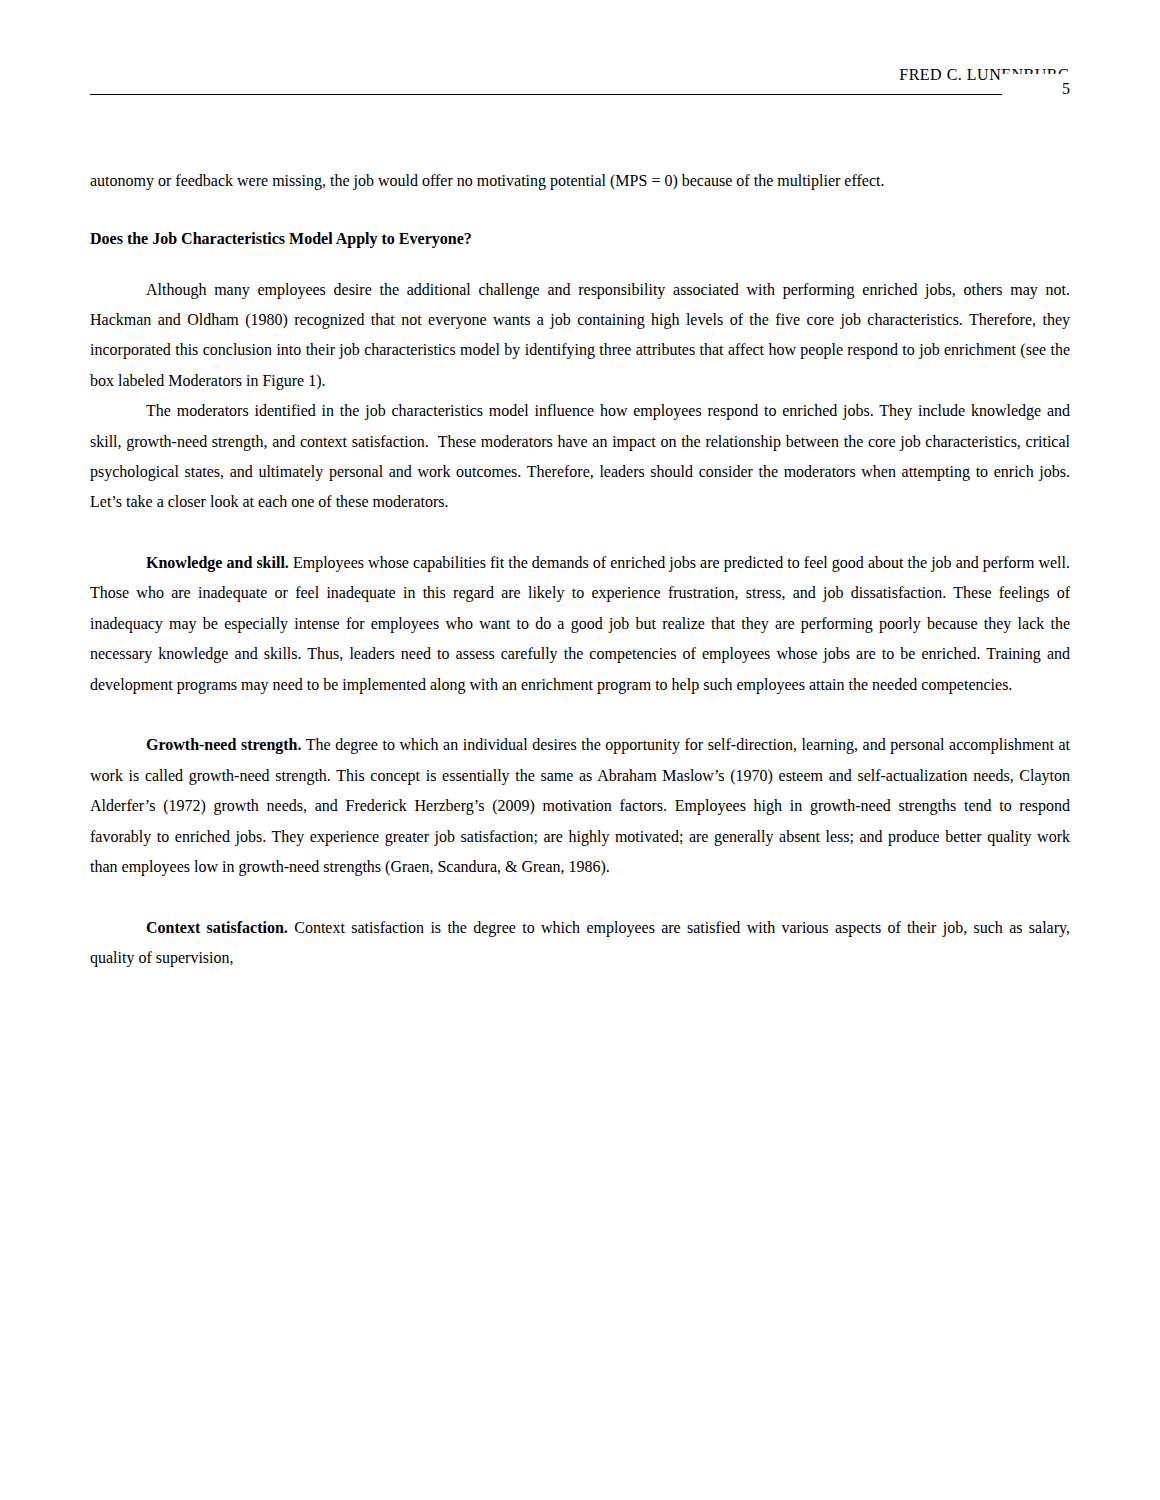FRED C. LUNENBURG
5
autonomy or feedback were missing, the job would offer no motivating potential (MPS = 0) because of the multiplier effect.
Does the Job Characteristics Model Apply to Everyone?
Although many employees desire the additional challenge and responsibility associated with performing enriched jobs, others may not. Hackman and Oldham (1980) recognized that not everyone wants a job containing high levels of the five core job characteristics. Therefore, they incorporated this conclusion into their job characteristics model by identifying three attributes that affect how people respond to job enrichment (see the box labeled Moderators in Figure 1).
The moderators identified in the job characteristics model influence how employees respond to enriched jobs. They include knowledge and skill, growth-need strength, and context satisfaction. These moderators have an impact on the relationship between the core job characteristics, critical psychological states, and ultimately personal and work outcomes. Therefore, leaders should consider the moderators when attempting to enrich jobs. Let’s take a closer look at each one of these moderators.
Knowledge and skill. Employees whose capabilities fit the demands of enriched jobs are predicted to feel good about the job and perform well. Those who are inadequate or feel inadequate in this regard are likely to experience frustration, stress, and job dissatisfaction. These feelings of inadequacy may be especially intense for employees who want to do a good job but realize that they are performing poorly because they lack the necessary knowledge and skills. Thus, leaders need to assess carefully the competencies of employees whose jobs are to be enriched. Training and development programs may need to be implemented along with an enrichment program to help such employees attain the needed competencies.
Growth-need strength. The degree to which an individual desires the opportunity for self-direction, learning, and personal accomplishment at work is called growth-need strength. This concept is essentially the same as Abraham Maslow’s (1970) esteem and self-actualization needs, Clayton Alderfer’s (1972) growth needs, and Frederick Herzberg’s (2009) motivation factors. Employees high in growth-need strengths tend to respond favorably to enriched jobs. They experience greater job satisfaction; are highly motivated; are generally absent less; and produce better quality work than employees low in growth-need strengths (Graen, Scandura, & Grean, 1986).
Context satisfaction. Context satisfaction is the degree to which employees are satisfied with various aspects of their job, such as salary, quality of supervision,